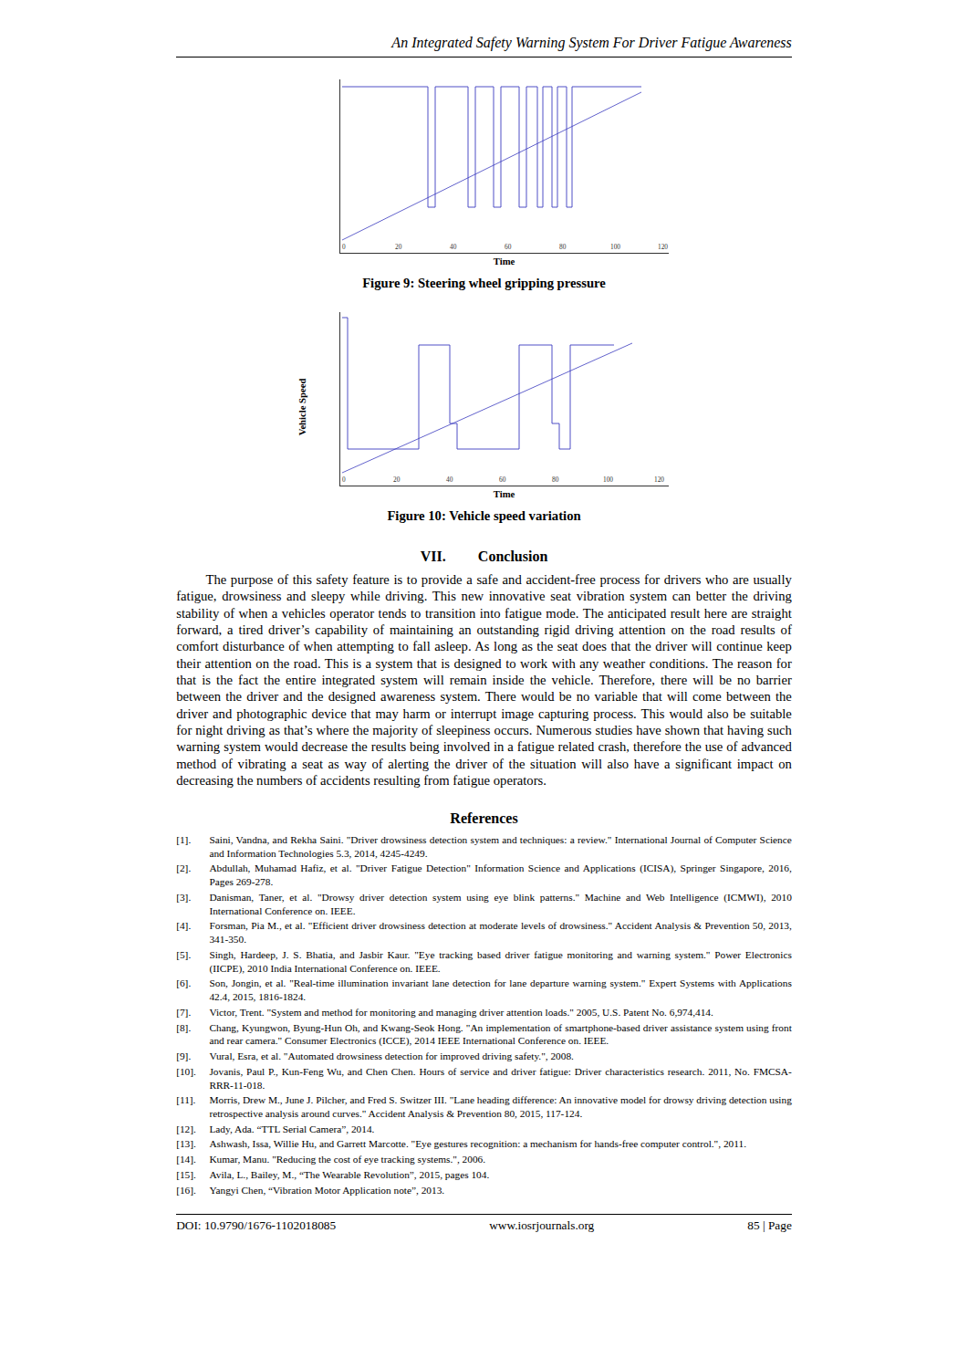An Integrated Safety Warning System For Driver Fatigue Awareness
Steering Wheel Gripping Pressure
9 8 7 6 5 4 3 2 1 0 20 40 60 80 100 120
Time
Figure 9: Steering wheel gripping pressure
Vehicle Speed
120 100 80 60 40 20 0 0 20 40 60 80 100 120
Time
Figure 10: Vehicle speed variation
VII. Conclusion
The purpose of this safety feature is to provide a safe and accident-free process for drivers who are usually fatigue, drowsiness and sleepy while driving. This new innovative seat vibration system can better the driving stability of when a vehicles operator tends to transition into fatigue mode. The anticipated result here are straight forward, a tired driver’s capability of maintaining an outstanding rigid driving attention on the road results of comfort disturbance of when attempting to fall asleep. As long as the seat does that the driver will continue keep their attention on the road. This is a system that is designed to work with any weather conditions. The reason for that is the fact the entire integrated system will remain inside the vehicle. Therefore, there will be no barrier between the driver and the designed awareness system. There would be no variable that will come between the driver and photographic device that may harm or interrupt image capturing process. This would also be suitable for night driving as that’s where the majority of sleepiness occurs. Numerous studies have shown that having such warning system would decrease the results being involved in a fatigue related crash, therefore the use of advanced method of vibrating a seat as way of alerting the driver of the situation will also have a significant impact on decreasing the numbers of accidents resulting from fatigue operators.
References
[1]. Saini, Vandna, and Rekha Saini. "Driver drowsiness detection system and techniques: a review." International Journal of Computer Science and Information Technologies 5.3, 2014, 4245-4249.
[2]. Abdullah, Muhamad Hafiz, et al. "Driver Fatigue Detection" Information Science and Applications (ICISA), Springer Singapore, 2016, Pages 269-278.
[3]. Danisman, Taner, et al. "Drowsy driver detection system using eye blink patterns." Machine and Web Intelligence (ICMWI), 2010 International Conference on. IEEE.
[4]. Forsman, Pia M., et al. "Efficient driver drowsiness detection at moderate levels of drowsiness." Accident Analysis & Prevention 50, 2013, 341-350.
[5]. Singh, Hardeep, J. S. Bhatia, and Jasbir Kaur. "Eye tracking based driver fatigue monitoring and warning system." Power Electronics (IICPE), 2010 India International Conference on. IEEE.
[6]. Son, Jongin, et al. "Real-time illumination invariant lane detection for lane departure warning system." Expert Systems with Applications 42.4, 2015, 1816-1824.
[7]. Victor, Trent. "System and method for monitoring and managing driver attention loads." 2005, U.S. Patent No. 6,974,414.
[8]. Chang, Kyungwon, Byung-Hun Oh, and Kwang-Seok Hong. "An implementation of smartphone-based driver assistance system using front and rear camera." Consumer Electronics (ICCE), 2014 IEEE International Conference on. IEEE.
[9]. Vural, Esra, et al. "Automated drowsiness detection for improved driving safety.", 2008.
[10]. Jovanis, Paul P., Kun-Feng Wu, and Chen Chen. Hours of service and driver fatigue: Driver characteristics research. 2011, No. FMCSA-RRR-11-018.
[11]. Morris, Drew M., June J. Pilcher, and Fred S. Switzer III. "Lane heading difference: An innovative model for drowsy driving detection using retrospective analysis around curves." Accident Analysis & Prevention 80, 2015, 117-124.
[12]. Lady, Ada. “TTL Serial Camera”, 2014.
[13]. Ashwash, Issa, Willie Hu, and Garrett Marcotte. "Eye gestures recognition: a mechanism for hands-free computer control.", 2011.
[14]. Kumar, Manu. "Reducing the cost of eye tracking systems.", 2006.
[15]. Avila, L., Bailey, M., “The Wearable Revolution”, 2015, pages 104.
[16]. Yangyi Chen, “Vibration Motor Application note”, 2013.
DOI: 10.9790/1676-1102018085 www.iosrjournals.org 85 | Page